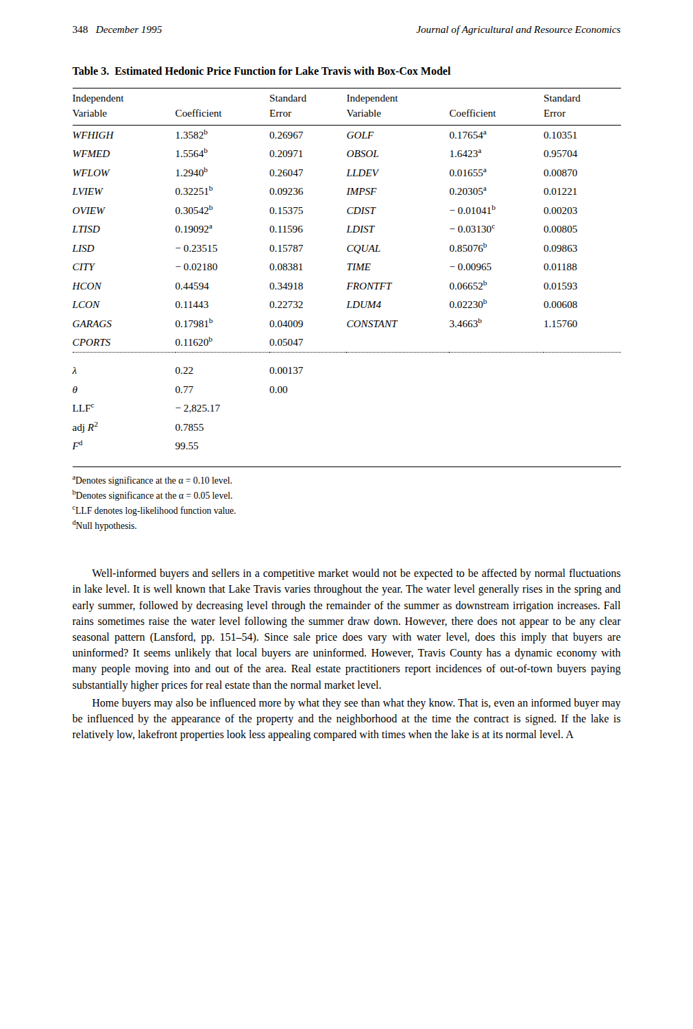348 December 1995 Journal of Agricultural and Resource Economics
Table 3. Estimated Hedonic Price Function for Lake Travis with Box-Cox Model
| Independent Variable | Coefficient | Standard Error | Independent Variable | Coefficient | Standard Error |
| --- | --- | --- | --- | --- | --- |
| WFHIGH | 1.3582 b | 0.26967 | GOLF | 0.17654 a | 0.10351 |
| WFMED | 1.5564 b | 0.20971 | OBSOL | 1.6423 a | 0.95704 |
| WFLOW | 1.2940 b | 0.26047 | LLDEV | 0.01655 a | 0.00870 |
| LVIEW | 0.32251 b | 0.09236 | IMPSF | 0.20305 a | 0.01221 |
| OVIEW | 0.30542 b | 0.15375 | CDIST | − 0.01041 b | 0.00203 |
| LTISD | 0.19092 a | 0.11596 | LDIST | − 0.03130 c | 0.00805 |
| LISD | − 0.23515 | 0.15787 | CQUAL | 0.85076 b | 0.09863 |
| CITY | − 0.02180 | 0.08381 | TIME | − 0.00965 | 0.01188 |
| HCON | 0.44594 | 0.34918 | FRONTFT | 0.06652 b | 0.01593 |
| LCON | 0.11443 | 0.22732 | LDUM4 | 0.02230 b | 0.00608 |
| GARAGS | 0.17981 b | 0.04009 | CONSTANT | 3.4663 b | 1.15760 |
| CPORTS | 0.11620 b | 0.05047 | | | |
| λ | 0.22 | 0.00137 | | | |
| θ | 0.77 | 0.00 | | | |
| LLF c | − 2,825.17 | | | | |
| adj R 2 | 0.7855 | | | | |
| F d | 99.55 | | | | |
aDenotes significance at the α = 0.10 level.
bDenotes significance at the α = 0.05 level.
cLLF denotes log-likelihood function value.
dNull hypothesis.
Well-informed buyers and sellers in a competitive market would not be expected to be affected by normal fluctuations in lake level. It is well known that Lake Travis varies throughout the year. The water level generally rises in the spring and early summer, followed by decreasing level through the remainder of the summer as downstream irrigation increases. Fall rains sometimes raise the water level following the summer draw down. However, there does not appear to be any clear seasonal pattern (Lansford, pp. 151–54). Since sale price does vary with water level, does this imply that buyers are uninformed? It seems unlikely that local buyers are uninformed. However, Travis County has a dynamic economy with many people moving into and out of the area. Real estate practitioners report incidences of out-of-town buyers paying substantially higher prices for real estate than the normal market level.
Home buyers may also be influenced more by what they see than what they know. That is, even an informed buyer may be influenced by the appearance of the property and the neighborhood at the time the contract is signed. If the lake is relatively low, lakefront properties look less appealing compared with times when the lake is at its normal level. A